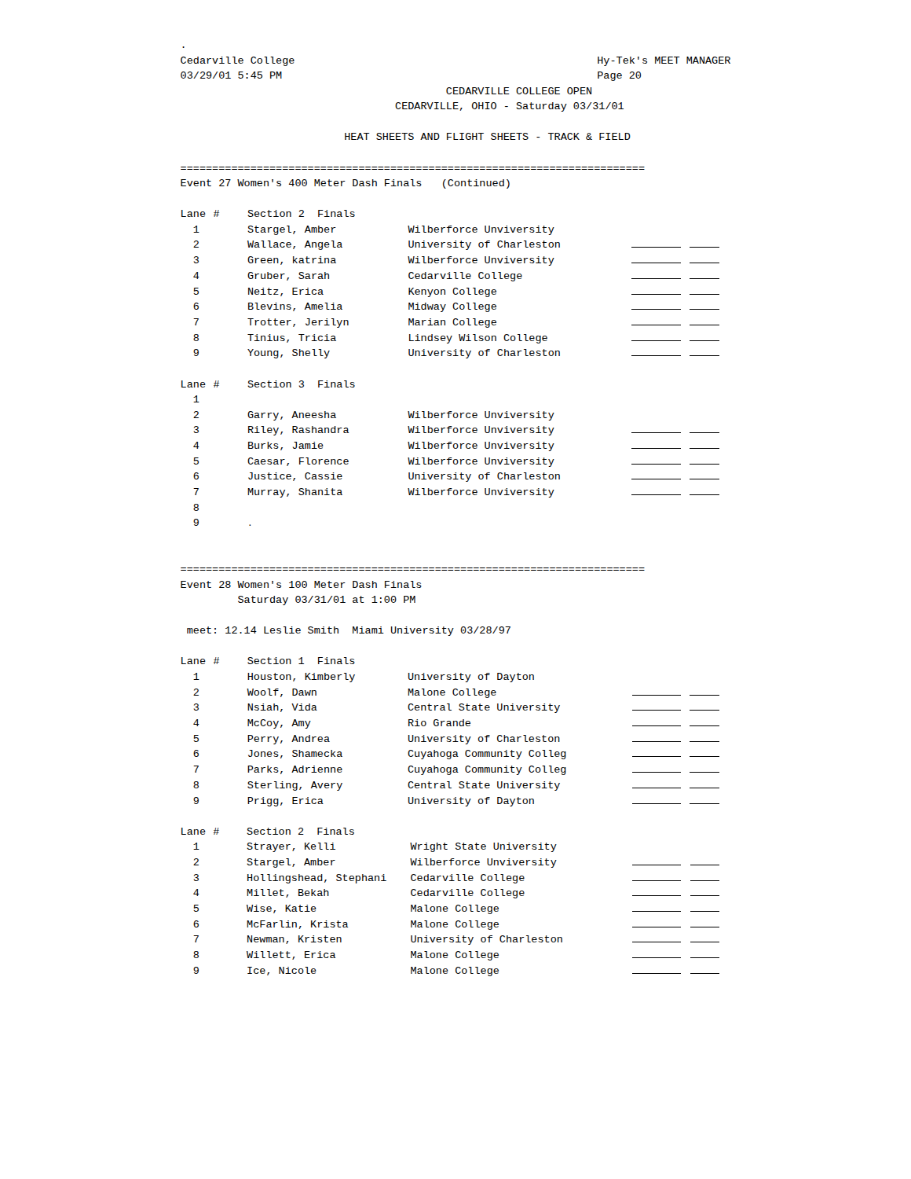.
Cedarville College 03/29/01 5:45 PM
Hy-Tek's MEET MANAGER Page 20
CEDARVILLE COLLEGE OPEN CEDARVILLE, OHIO - Saturday 03/31/01
HEAT SHEETS AND FLIGHT SHEETS - TRACK & FIELD
=========================================================================
Event 27 Women's 400 Meter Dash Finals   (Continued)
| Lane | # | Section 2 Finals | | | |
| 1 | | Stargel, Amber | Wilberforce Unviversity | | |
| 2 | | Wallace, Angela | University of Charleston | | |
| 3 | | Green, katrina | Wilberforce Unviversity | | |
| 4 | | Gruber, Sarah | Cedarville College | | |
| 5 | | Neitz, Erica | Kenyon College | | |
| 6 | | Blevins, Amelia | Midway College | | |
| 7 | | Trotter, Jerilyn | Marian College | | |
| 8 | | Tinius, Tricia | Lindsey Wilson College | | |
| 9 | | Young, Shelly | University of Charleston | | |
| Lane | # | Section 3 Finals | | | |
| 1 | | | | | |
| 2 | | Garry, Aneesha | Wilberforce Unviversity | | |
| 3 | | Riley, Rashandra | Wilberforce Unviversity | | |
| 4 | | Burks, Jamie | Wilberforce Unviversity | | |
| 5 | | Caesar, Florence | Wilberforce Unviversity | | |
| 6 | | Justice, Cassie | University of Charleston | | |
| 7 | | Murray, Shanita | Wilberforce Unviversity | | |
| 8 | | | | | |
| 9 | | . | | | |
=========================================================================
Event 28 Women's 100 Meter Dash Finals
         Saturday 03/31/01 at 1:00 PM
 meet: 12.14 Leslie Smith  Miami University 03/28/97
| Lane | # | Section 1 Finals | | | |
| 1 | | Houston, Kimberly | University of Dayton | | |
| 2 | | Woolf, Dawn | Malone College | | |
| 3 | | Nsiah, Vida | Central State University | | |
| 4 | | McCoy, Amy | Rio Grande | | |
| 5 | | Perry, Andrea | University of Charleston | | |
| 6 | | Jones, Shamecka | Cuyahoga Community Colleg | | |
| 7 | | Parks, Adrienne | Cuyahoga Community Colleg | | |
| 8 | | Sterling, Avery | Central State University | | |
| 9 | | Prigg, Erica | University of Dayton | | |
| Lane | # | Section 2 Finals | | | |
| 1 | | Strayer, Kelli | Wright State University | | |
| 2 | | Stargel, Amber | Wilberforce Unviversity | | |
| 3 | | Hollingshead, Stephani | Cedarville College | | |
| 4 | | Millet, Bekah | Cedarville College | | |
| 5 | | Wise, Katie | Malone College | | |
| 6 | | McFarlin, Krista | Malone College | | |
| 7 | | Newman, Kristen | University of Charleston | | |
| 8 | | Willett, Erica | Malone College | | |
| 9 | | Ice, Nicole | Malone College | | |